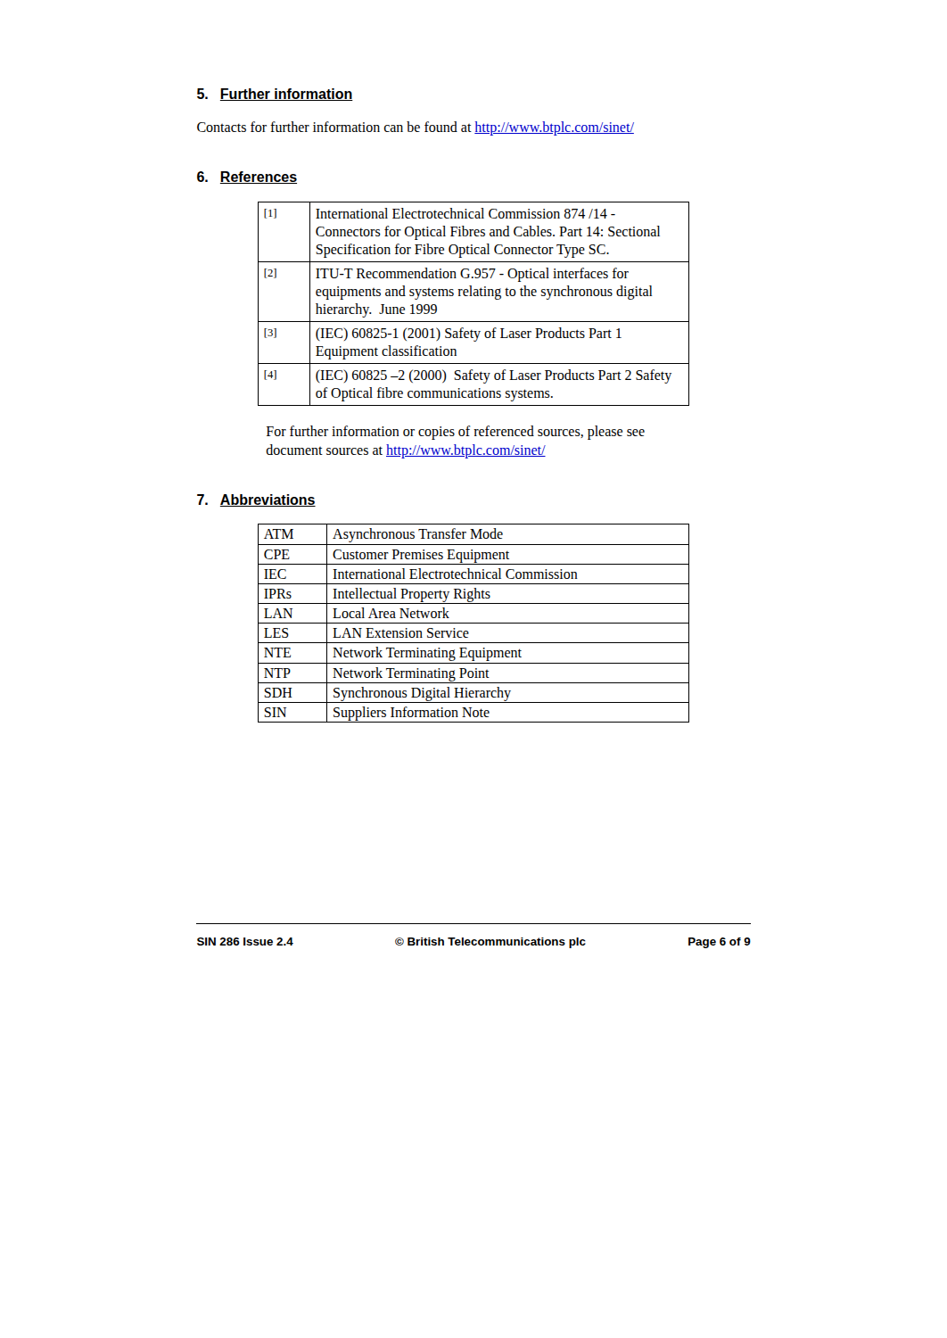5.
Further information
Contacts for further information can be found at http://www.btplc.com/sinet/
6.
References
| [1] | International Electrotechnical Commission 874 /14 - Connectors for Optical Fibres and Cables. Part 14: Sectional Specification for Fibre Optical Connector Type SC. |
| [2] | ITU-T Recommendation G.957 - Optical interfaces for equipments and systems relating to the synchronous digital hierarchy. June 1999 |
| [3] | (IEC) 60825-1 (2001) Safety of Laser Products Part 1 Equipment classification |
| [4] | (IEC) 60825 –2 (2000) Safety of Laser Products Part 2 Safety of Optical fibre communications systems. |
For further information or copies of referenced sources, please see document sources at http://www.btplc.com/sinet/
7.
Abbreviations
| ATM | Asynchronous Transfer Mode |
| CPE | Customer Premises Equipment |
| IEC | International Electrotechnical Commission |
| IPRs | Intellectual Property Rights |
| LAN | Local Area Network |
| LES | LAN Extension Service |
| NTE | Network Terminating Equipment |
| NTP | Network Terminating Point |
| SDH | Synchronous Digital Hierarchy |
| SIN | Suppliers Information Note |
SIN 286 Issue 2.4 © British Telecommunications plc Page 6 of 9